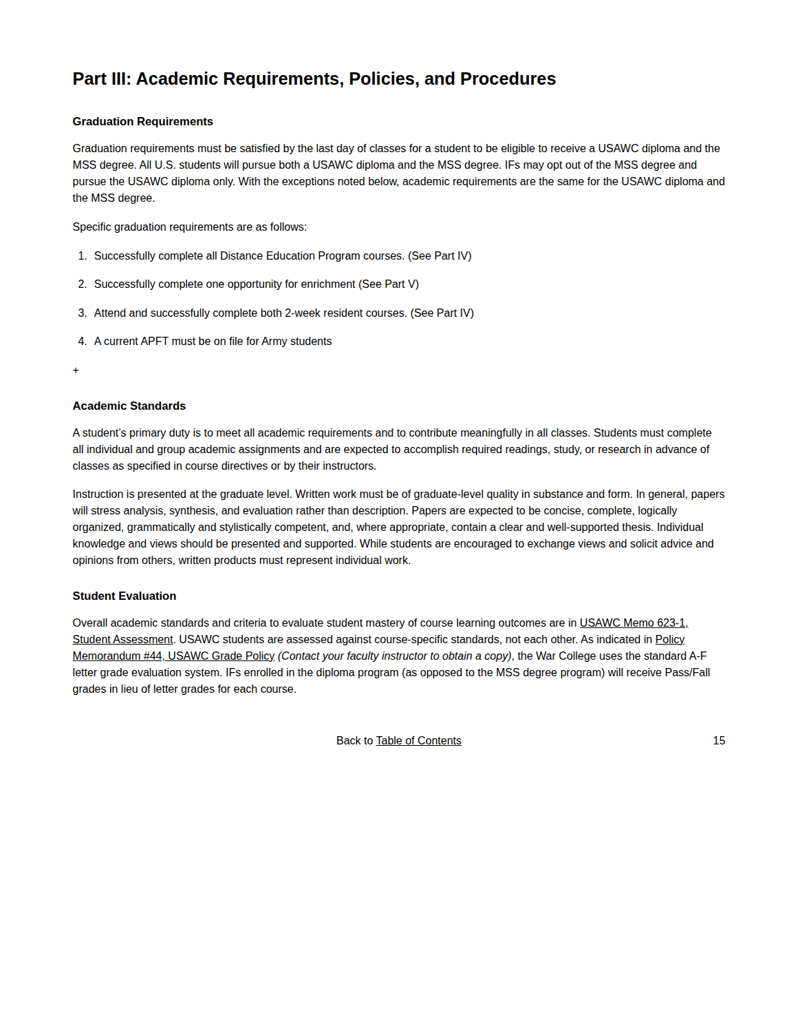Part III: Academic Requirements, Policies, and Procedures
Graduation Requirements
Graduation requirements must be satisfied by the last day of classes for a student to be eligible to receive a USAWC diploma and the MSS degree. All U.S. students will pursue both a USAWC diploma and the MSS degree. IFs may opt out of the MSS degree and pursue the USAWC diploma only. With the exceptions noted below, academic requirements are the same for the USAWC diploma and the MSS degree.
Specific graduation requirements are as follows:
Successfully complete all Distance Education Program courses. (See Part IV)
Successfully complete one opportunity for enrichment (See Part V)
Attend and successfully complete both 2-week resident courses. (See Part IV)
A current APFT must be on file for Army students
+
Academic Standards
A student’s primary duty is to meet all academic requirements and to contribute meaningfully in all classes. Students must complete all individual and group academic assignments and are expected to accomplish required readings, study, or research in advance of classes as specified in course directives or by their instructors.
Instruction is presented at the graduate level. Written work must be of graduate-level quality in substance and form. In general, papers will stress analysis, synthesis, and evaluation rather than description. Papers are expected to be concise, complete, logically organized, grammatically and stylistically competent, and, where appropriate, contain a clear and well-supported thesis. Individual knowledge and views should be presented and supported. While students are encouraged to exchange views and solicit advice and opinions from others, written products must represent individual work.
Student Evaluation
Overall academic standards and criteria to evaluate student mastery of course learning outcomes are in USAWC Memo 623-1, Student Assessment. USAWC students are assessed against course-specific standards, not each other. As indicated in Policy Memorandum #44, USAWC Grade Policy (Contact your faculty instructor to obtain a copy), the War College uses the standard A-F letter grade evaluation system. IFs enrolled in the diploma program (as opposed to the MSS degree program) will receive Pass/Fall grades in lieu of letter grades for each course.
Back to Table of Contents 15